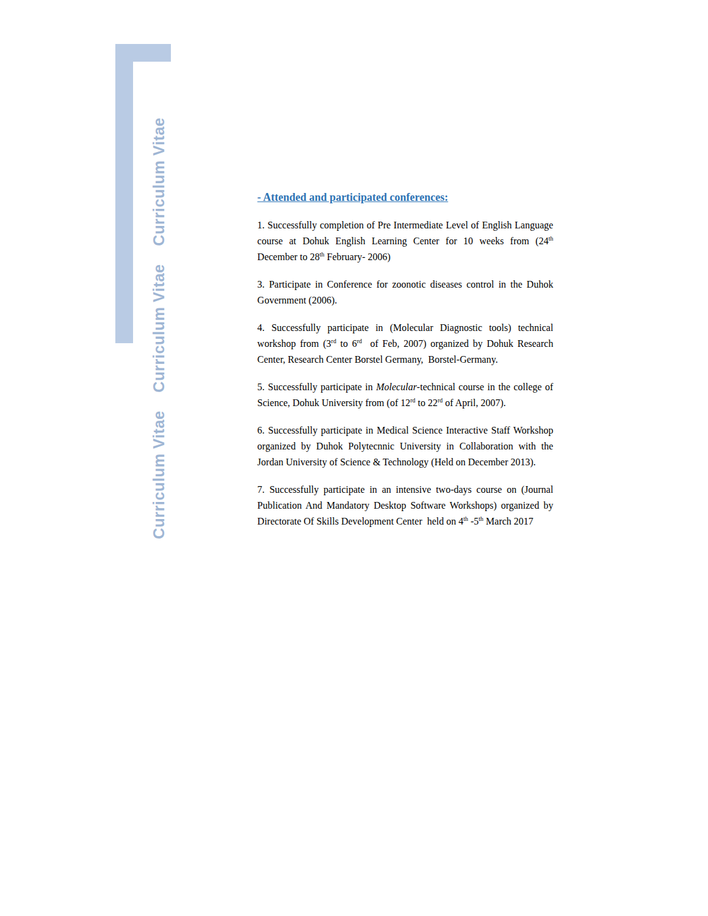Curriculum Vitae Curriculum Vitae Curriculum Vitae
- Attended and participated conferences:
1. Successfully completion of Pre Intermediate Level of English Language course at Dohuk English Learning Center for 10 weeks from (24th December to 28th February- 2006)
3. Participate in Conference for zoonotic diseases control in the Duhok Government (2006).
4. Successfully participate in (Molecular Diagnostic tools) technical workshop from (3rd to 6rd of Feb, 2007) organized by Dohuk Research Center, Research Center Borstel Germany, Borstel-Germany.
5. Successfully participate in Molecular-technical course in the college of Science, Dohuk University from (of 12rd to 22rd of April, 2007).
6. Successfully participate in Medical Science Interactive Staff Workshop organized by Duhok Polytecnnic University in Collaboration with the Jordan University of Science & Technology (Held on December 2013).
7. Successfully participate in an intensive two-days course on (Journal Publication And Mandatory Desktop Software Workshops) organized by Directorate Of Skills Development Center held on 4th -5th March 2017